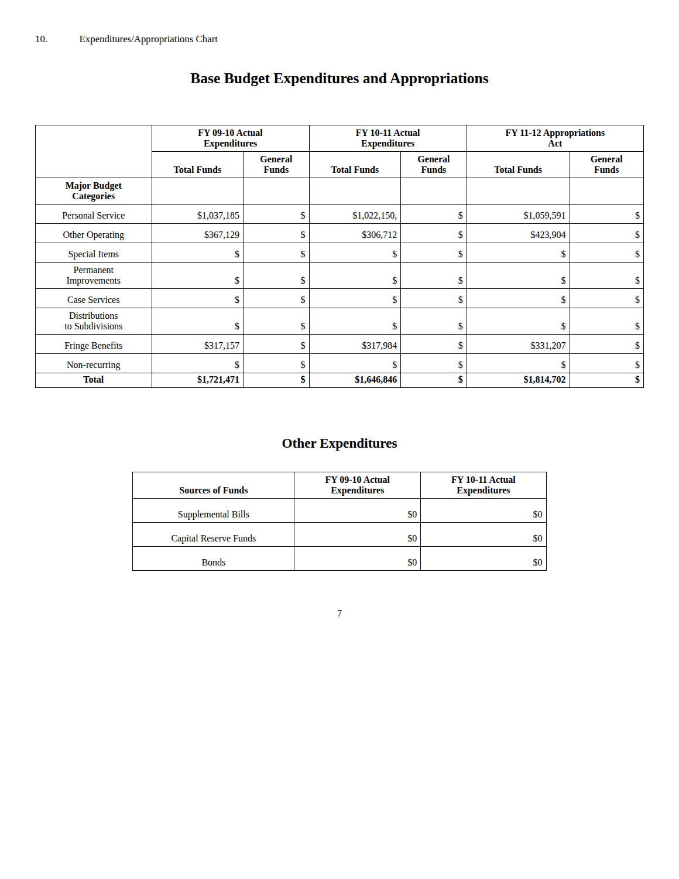10. Expenditures/Appropriations Chart
Base Budget Expenditures and Appropriations
| | FY 09-10 Actual Expenditures | FY 10-11 Actual Expenditures | FY 11-12 Appropriations Act |
| --- | --- | --- | --- |
| Total Funds | General Funds | Total Funds | General Funds | Total Funds | General Funds |
| Major Budget Categories | | | | | | |
| Personal Service | $1,037,185 | $ | $1,022,150, | $ | $1,059,591 | $ |
| Other Operating | $367,129 | $ | $306,712 | $ | $423,904 | $ |
| Special Items | $ | $ | $ | $ | $ | $ |
| Permanent Improvements | $ | $ | $ | $ | $ | $ |
| Case Services | $ | $ | $ | $ | $ | $ |
| Distributions to Subdivisions | $ | $ | $ | $ | $ | $ |
| Fringe Benefits | $317,157 | $ | $317,984 | $ | $331,207 | $ |
| Non-recurring | $ | $ | $ | $ | $ | $ |
| Total | $1,721,471 | $ | $1,646,846 | $ | $1,814,702 | $ |
Other Expenditures
| Sources of Funds | FY 09-10 Actual Expenditures | FY 10-11 Actual Expenditures |
| --- | --- | --- |
| Supplemental Bills | $0 | $0 |
| Capital Reserve Funds | $0 | $0 |
| Bonds | $0 | $0 |
7